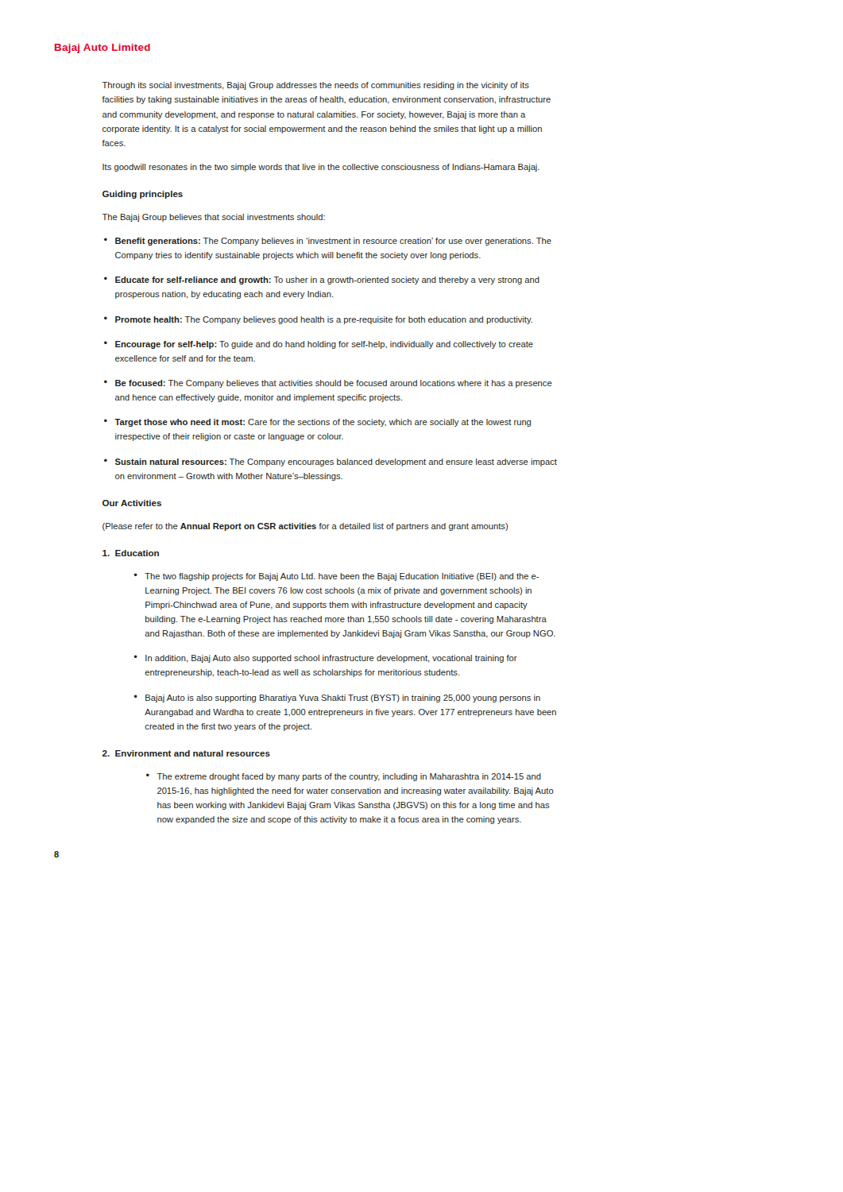Bajaj Auto Limited
Through its social investments, Bajaj Group addresses the needs of communities residing in the vicinity of its facilities by taking sustainable initiatives in the areas of health, education, environment conservation, infrastructure and community development, and response to natural calamities. For society, however, Bajaj is more than a corporate identity. It is a catalyst for social empowerment and the reason behind the smiles that light up a million faces.
Its goodwill resonates in the two simple words that live in the collective consciousness of Indians-Hamara Bajaj.
Guiding principles
The Bajaj Group believes that social investments should:
Benefit generations: The Company believes in ‘investment in resource creation’ for use over generations. The Company tries to identify sustainable projects which will benefit the society over long periods.
Educate for self-reliance and growth: To usher in a growth-oriented society and thereby a very strong and prosperous nation, by educating each and every Indian.
Promote health: The Company believes good health is a pre-requisite for both education and productivity.
Encourage for self-help: To guide and do hand holding for self-help, individually and collectively to create excellence for self and for the team.
Be focused: The Company believes that activities should be focused around locations where it has a presence and hence can effectively guide, monitor and implement specific projects.
Target those who need it most: Care for the sections of the society, which are socially at the lowest rung irrespective of their religion or caste or language or colour.
Sustain natural resources: The Company encourages balanced development and ensure least adverse impact on environment – Growth with Mother Nature’s–blessings.
Our Activities
(Please refer to the Annual Report on CSR activities for a detailed list of partners and grant amounts)
1. Education
The two flagship projects for Bajaj Auto Ltd. have been the Bajaj Education Initiative (BEI) and the e-Learning Project. The BEI covers 76 low cost schools (a mix of private and government schools) in Pimpri-Chinchwad area of Pune, and supports them with infrastructure development and capacity building. The e-Learning Project has reached more than 1,550 schools till date - covering Maharashtra and Rajasthan. Both of these are implemented by Jankidevi Bajaj Gram Vikas Sanstha, our Group NGO.
In addition, Bajaj Auto also supported school infrastructure development, vocational training for entrepreneurship, teach-to-lead as well as scholarships for meritorious students.
Bajaj Auto is also supporting Bharatiya Yuva Shakti Trust (BYST) in training 25,000 young persons in Aurangabad and Wardha to create 1,000 entrepreneurs in five years. Over 177 entrepreneurs have been created in the first two years of the project.
2. Environment and natural resources
The extreme drought faced by many parts of the country, including in Maharashtra in 2014-15 and 2015-16, has highlighted the need for water conservation and increasing water availability. Bajaj Auto has been working with Jankidevi Bajaj Gram Vikas Sanstha (JBGVS) on this for a long time and has now expanded the size and scope of this activity to make it a focus area in the coming years.
8